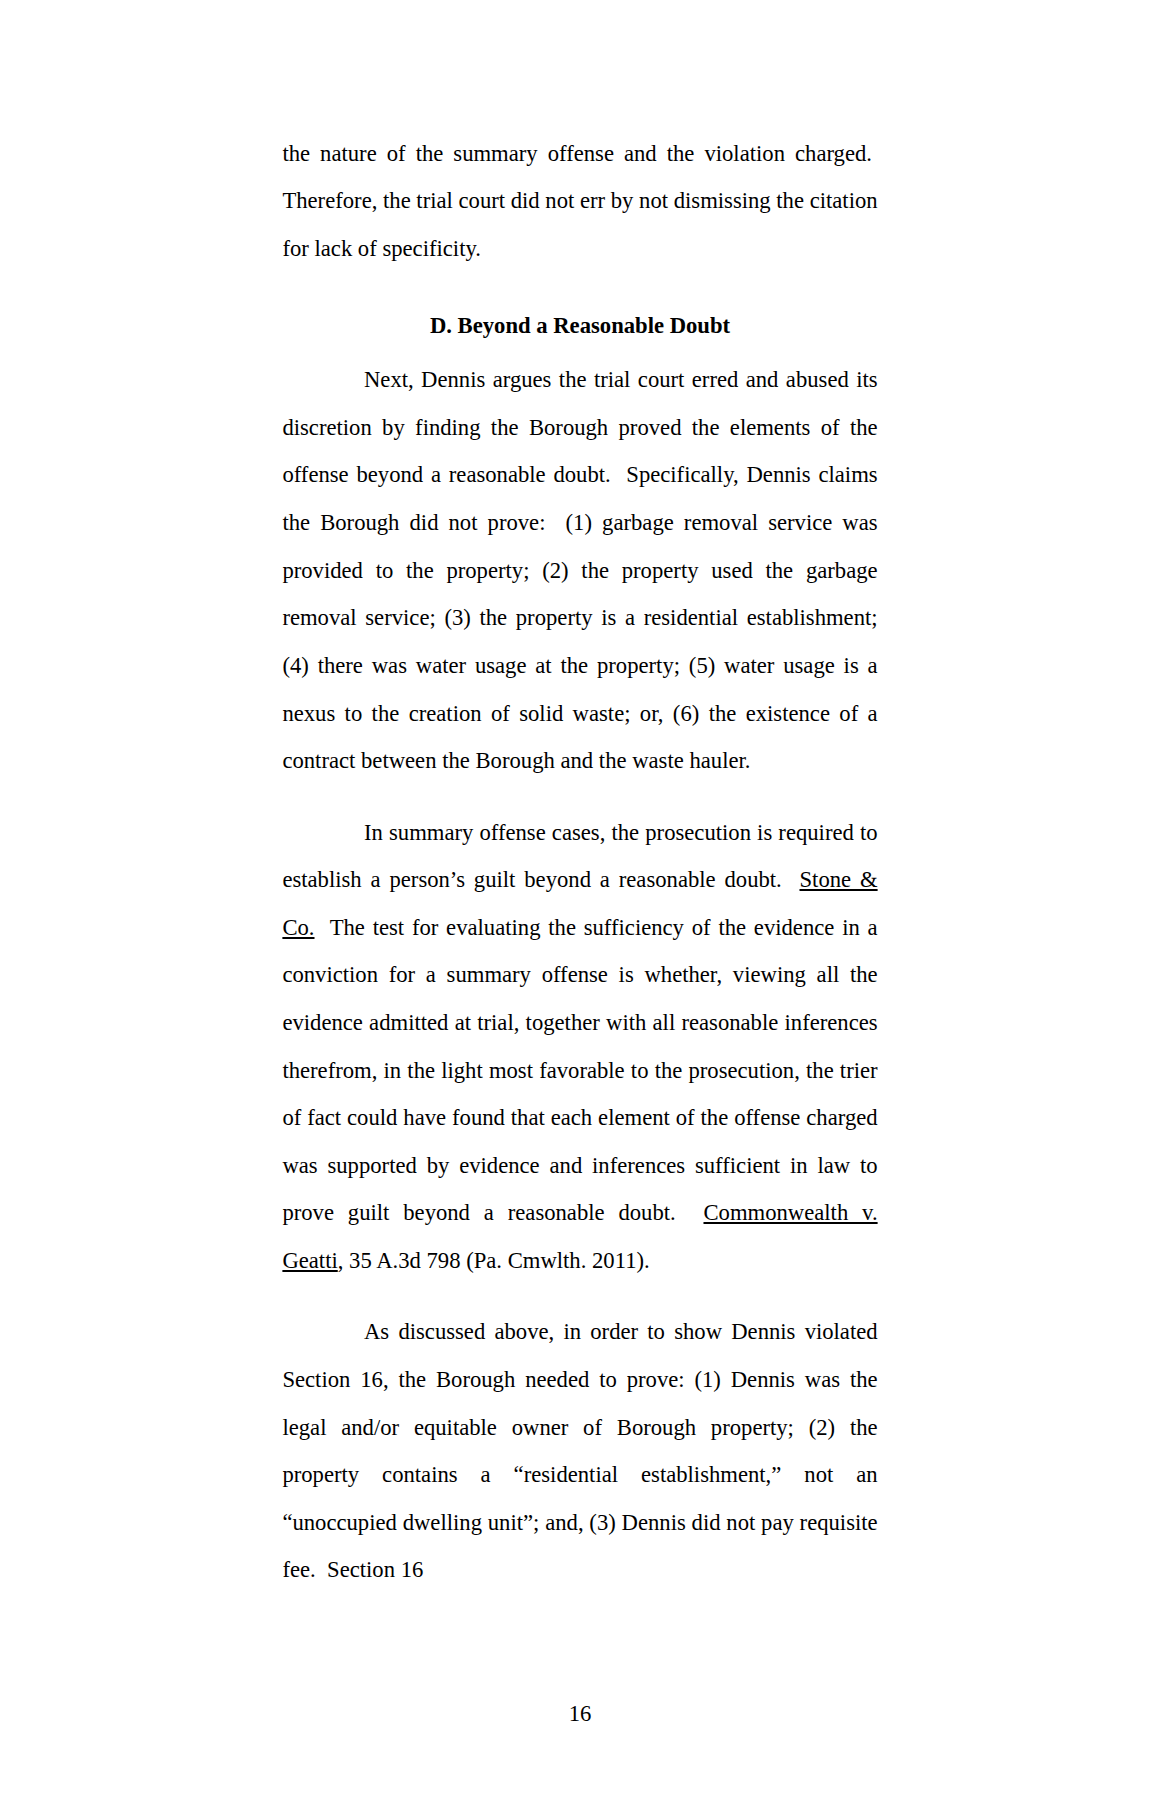the nature of the summary offense and the violation charged. Therefore, the trial court did not err by not dismissing the citation for lack of specificity.
D. Beyond a Reasonable Doubt
Next, Dennis argues the trial court erred and abused its discretion by finding the Borough proved the elements of the offense beyond a reasonable doubt. Specifically, Dennis claims the Borough did not prove: (1) garbage removal service was provided to the property; (2) the property used the garbage removal service; (3) the property is a residential establishment; (4) there was water usage at the property; (5) water usage is a nexus to the creation of solid waste; or, (6) the existence of a contract between the Borough and the waste hauler.
In summary offense cases, the prosecution is required to establish a person’s guilt beyond a reasonable doubt. Stone & Co. The test for evaluating the sufficiency of the evidence in a conviction for a summary offense is whether, viewing all the evidence admitted at trial, together with all reasonable inferences therefrom, in the light most favorable to the prosecution, the trier of fact could have found that each element of the offense charged was supported by evidence and inferences sufficient in law to prove guilt beyond a reasonable doubt. Commonwealth v. Geatti, 35 A.3d 798 (Pa. Cmwlth. 2011).
As discussed above, in order to show Dennis violated Section 16, the Borough needed to prove: (1) Dennis was the legal and/or equitable owner of Borough property; (2) the property contains a “residential establishment,” not an “unoccupied dwelling unit”; and, (3) Dennis did not pay requisite fee. Section 16
16